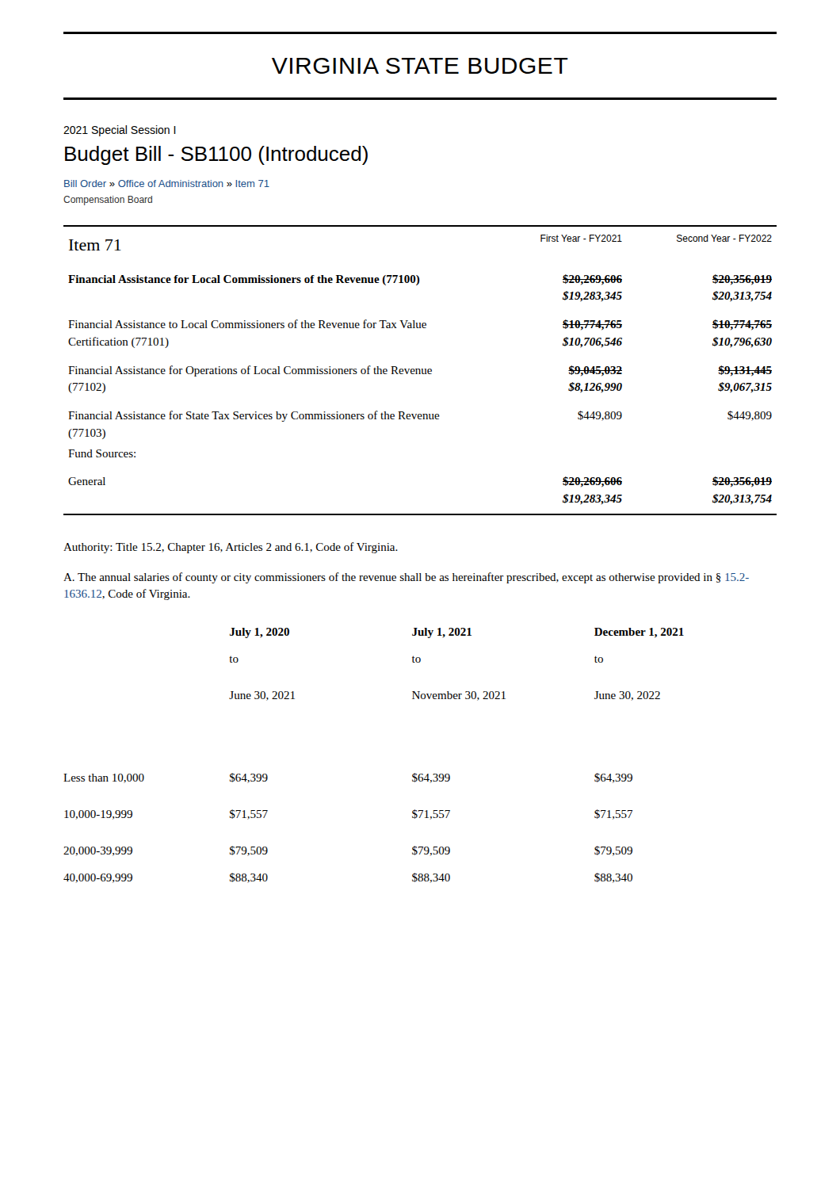VIRGINIA STATE BUDGET
2021 Special Session I
Budget Bill - SB1100 (Introduced)
Bill Order » Office of Administration » Item 71
Compensation Board
| Item 71 | First Year - FY2021 | Second Year - FY2022 |
| --- | --- | --- |
| Financial Assistance for Local Commissioners of the Revenue (77100) | $20,269,606 $19,283,345 | $20,356,019 $20,313,754 |
| Financial Assistance to Local Commissioners of the Revenue for Tax Value Certification (77101) | $10,774,765 $10,706,546 | $10,774,765 $10,796,630 |
| Financial Assistance for Operations of Local Commissioners of the Revenue (77102) | $9,045,032 $8,126,990 | $9,131,445 $9,067,315 |
| Financial Assistance for State Tax Services by Commissioners of the Revenue (77103) Fund Sources: | $449,809 | $449,809 |
| General | $20,269,606 $19,283,345 | $20,356,019 $20,313,754 |
Authority: Title 15.2, Chapter 16, Articles 2 and 6.1, Code of Virginia.
A. The annual salaries of county or city commissioners of the revenue shall be as hereinafter prescribed, except as otherwise provided in § 15.2-1636.12, Code of Virginia.
| | July 1, 2020 | July 1, 2021 | December 1, 2021 |
| --- | --- | --- | --- |
| | to | to | to |
| | June 30, 2021 | November 30, 2021 | June 30, 2022 |
| Less than 10,000 | $64,399 | $64,399 | $64,399 |
| 10,000-19,999 | $71,557 | $71,557 | $71,557 |
| 20,000-39,999 | $79,509 | $79,509 | $79,509 |
| 40,000-69,999 | $88,340 | $88,340 | $88,340 |